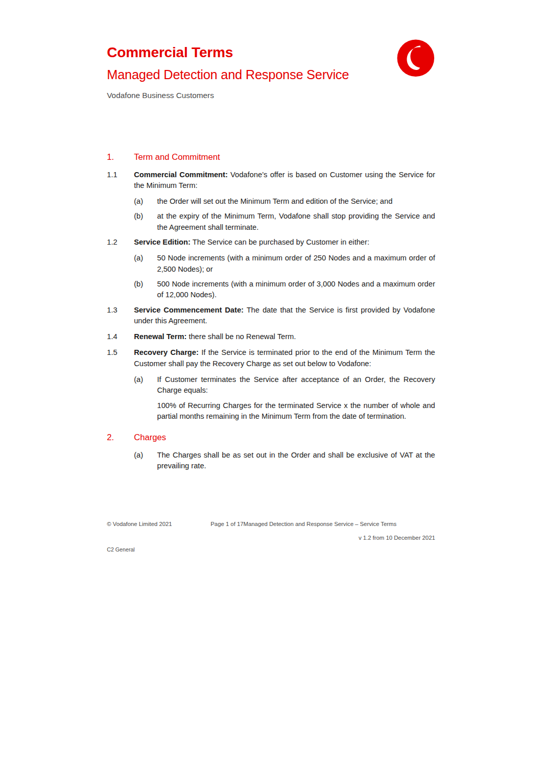Commercial Terms
Managed Detection and Response Service
Vodafone Business Customers
1. Term and Commitment
1.1
Commercial Commitment: Vodafone’s offer is based on Customer using the Service for the Minimum Term:
(a)
the Order will set out the Minimum Term and edition of the Service; and
(b)
at the expiry of the Minimum Term, Vodafone shall stop providing the Service and the Agreement shall terminate.
1.2
Service Edition: The Service can be purchased by Customer in either:
(a)
50 Node increments (with a minimum order of 250 Nodes and a maximum order of 2,500 Nodes); or
(b)
500 Node increments (with a minimum order of 3,000 Nodes and a maximum order of 12,000 Nodes).
1.3
Service Commencement Date: The date that the Service is first provided by Vodafone under this Agreement.
1.4
Renewal Term: there shall be no Renewal Term.
1.5
Recovery Charge: If the Service is terminated prior to the end of the Minimum Term the Customer shall pay the Recovery Charge as set out below to Vodafone:
(a)
If Customer terminates the Service after acceptance of an Order, the Recovery Charge equals:
100% of Recurring Charges for the terminated Service x the number of whole and partial months remaining in the Minimum Term from the date of termination.
2. Charges
(a)
The Charges shall be as set out in the Order and shall be exclusive of VAT at the prevailing rate.
© Vodafone Limited 2021
Page 1 of 17Managed Detection and Response Service – Service Terms
v 1.2 from 10 December 2021
C2 General